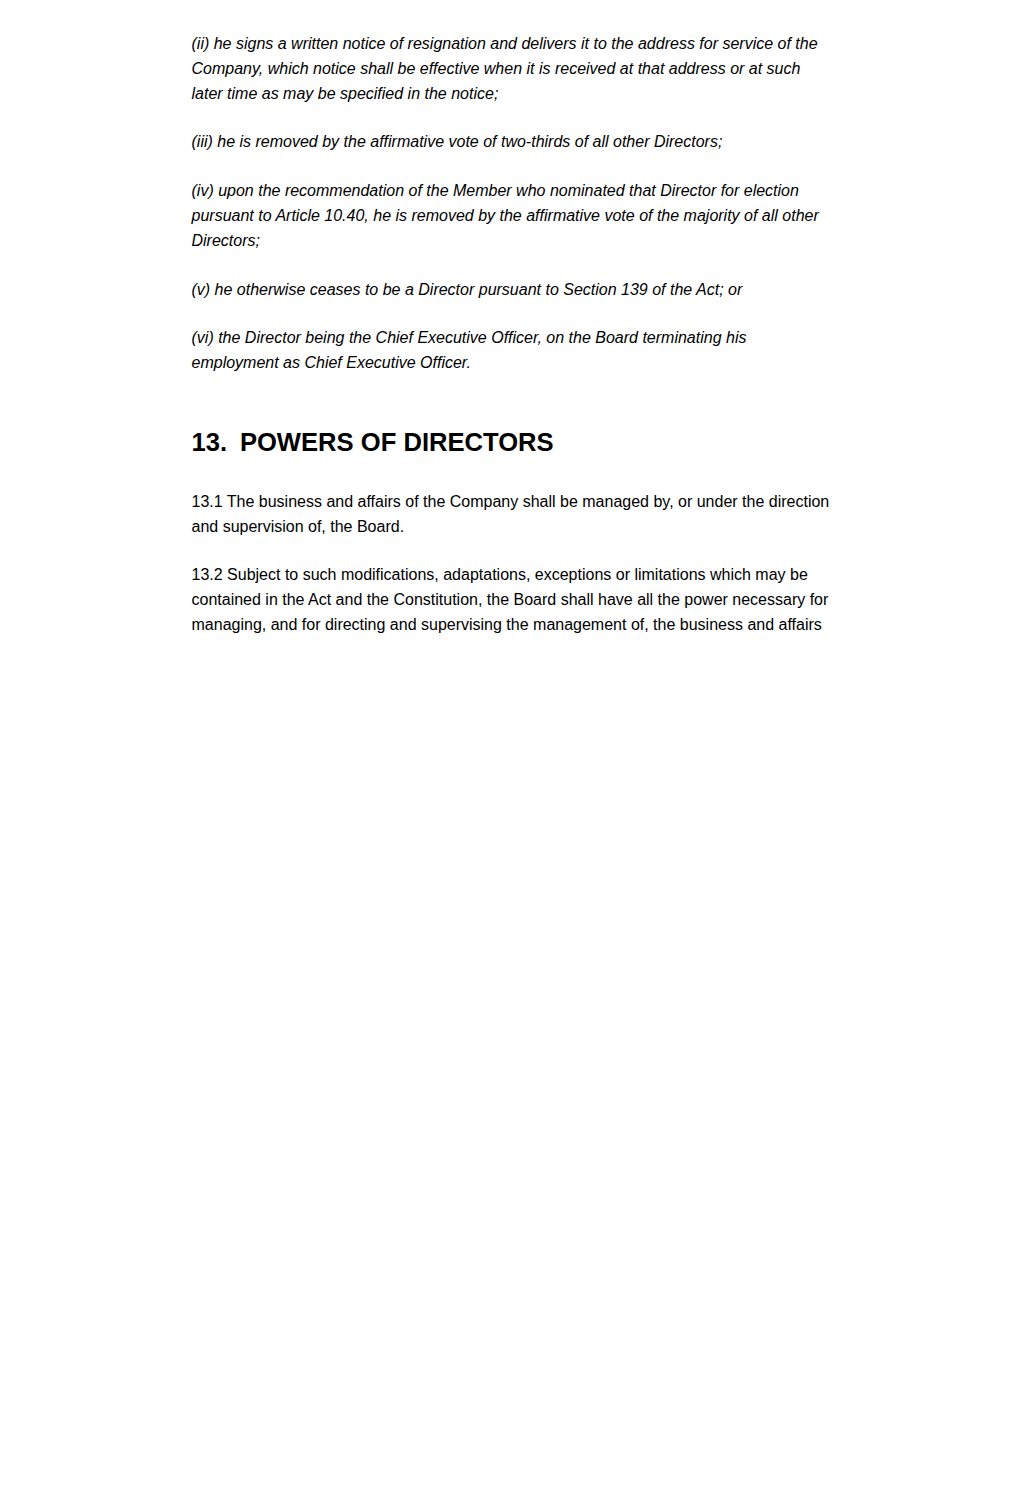(ii) he signs a written notice of resignation and delivers it to the address for service of the Company, which notice shall be effective when it is received at that address or at such later time as may be specified in the notice;
(iii) he is removed by the affirmative vote of two-thirds of all other Directors;
(iv) upon the recommendation of the Member who nominated that Director for election pursuant to Article 10.40, he is removed by the affirmative vote of the majority of all other Directors;
(v) he otherwise ceases to be a Director pursuant to Section 139 of the Act; or
(vi) the Director being the Chief Executive Officer, on the Board terminating his employment as Chief Executive Officer.
13. POWERS OF DIRECTORS
13.1 The business and affairs of the Company shall be managed by, or under the direction and supervision of, the Board.
13.2 Subject to such modifications, adaptations, exceptions or limitations which may be contained in the Act and the Constitution, the Board shall have all the power necessary for managing, and for directing and supervising the management of, the business and affairs